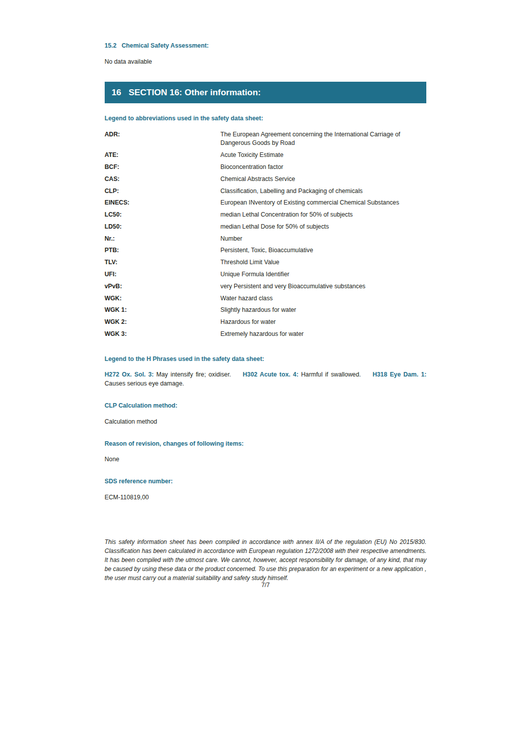15.2 Chemical Safety Assessment:
No data available
16 SECTION 16: Other information:
Legend to abbreviations used in the safety data sheet:
| ADR: | The European Agreement concerning the International Carriage of Dangerous Goods by Road |
| ATE: | Acute Toxicity Estimate |
| BCF: | Bioconcentration factor |
| CAS: | Chemical Abstracts Service |
| CLP: | Classification, Labelling and Packaging of chemicals |
| EINECS: | European INventory of Existing commercial Chemical Substances |
| LC50: | median Lethal Concentration for 50% of subjects |
| LD50: | median Lethal Dose for 50% of subjects |
| Nr.: | Number |
| PTB: | Persistent, Toxic, Bioaccumulative |
| TLV: | Threshold Limit Value |
| UFI: | Unique Formula Identifier |
| vPvB: | very Persistent and very Bioaccumulative substances |
| WGK: | Water hazard class |
| WGK 1: | Slightly hazardous for water |
| WGK 2: | Hazardous for water |
| WGK 3: | Extremely hazardous for water |
Legend to the H Phrases used in the safety data sheet:
H272 Ox. Sol. 3: May intensify fire; oxidiser. H302 Acute tox. 4: Harmful if swallowed. H318 Eye Dam. 1: Causes serious eye damage.
CLP Calculation method:
Calculation method
Reason of revision, changes of following items:
None
SDS reference number:
ECM-110819,00
This safety information sheet has been compiled in accordance with annex II/A of the regulation (EU) No 2015/830. Classification has been calculated in accordance with European regulation 1272/2008 with their respective amendments. It has been compiled with the utmost care. We cannot, however, accept responsibility for damage, of any kind, that may be caused by using these data or the product concerned. To use this preparation for an experiment or a new application , the user must carry out a material suitability and safety study himself.
7/7